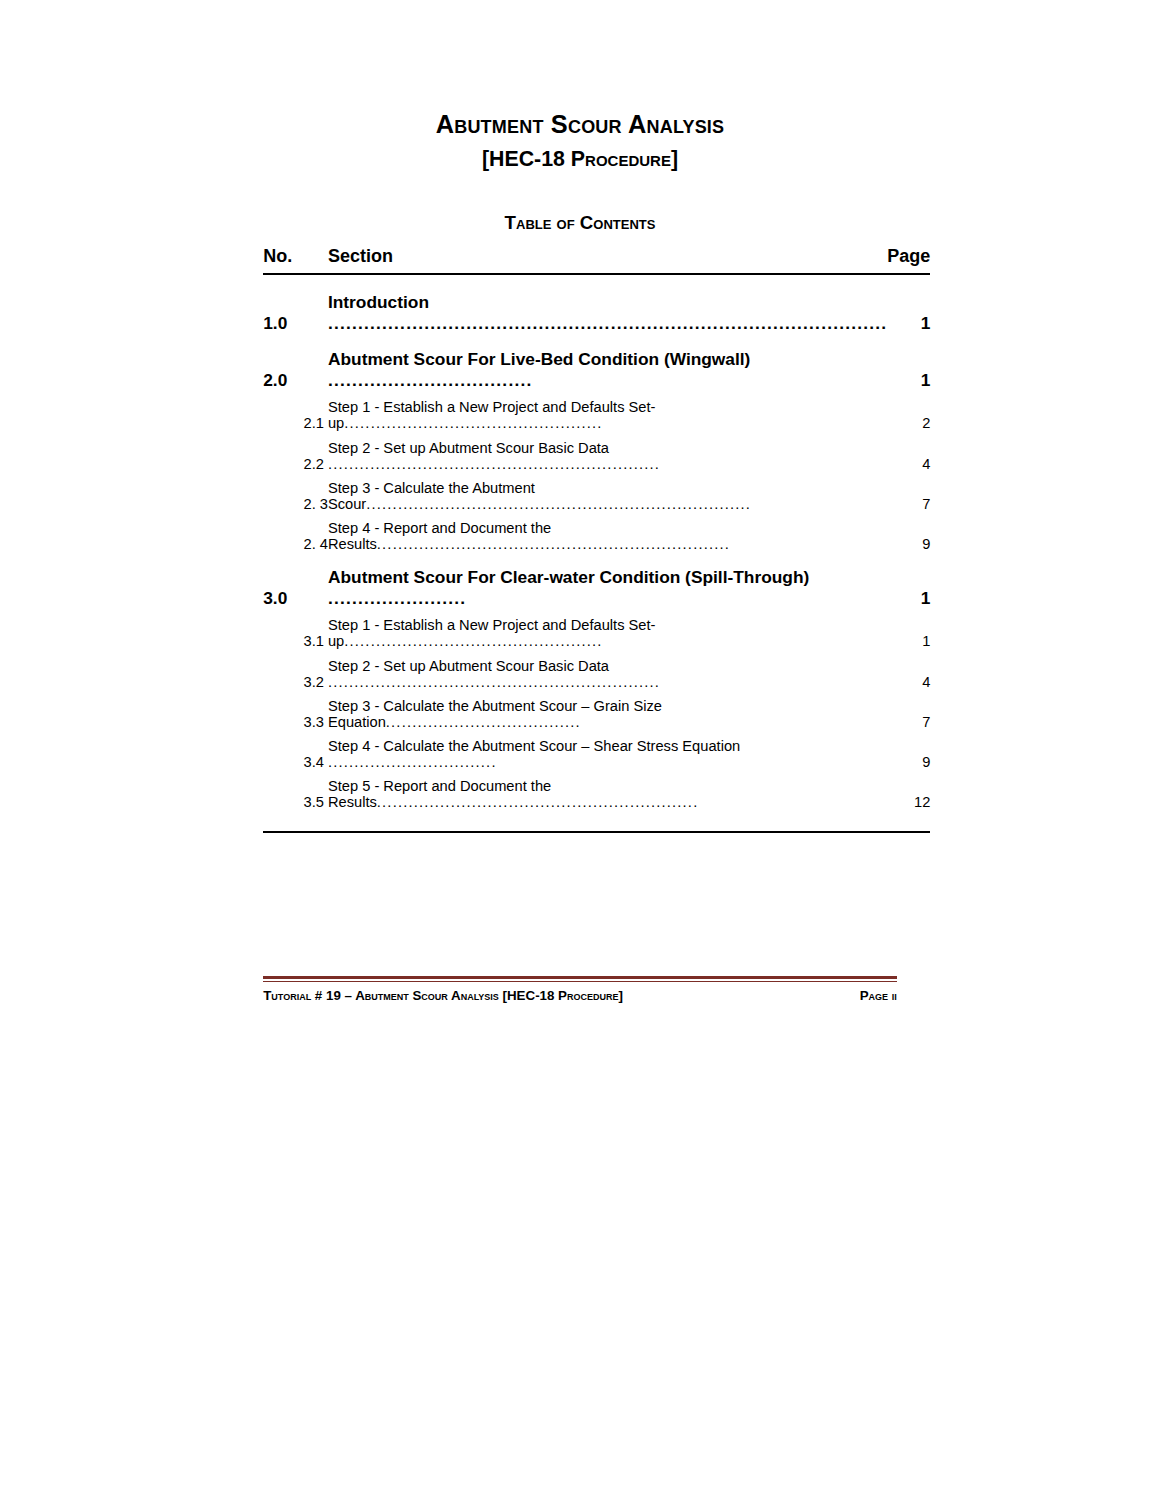Abutment Scour Analysis
[HEC-18 Procedure]
Table of Contents
| No. | Section | Page |
| 1.0 | Introduction ............................................................................................. | 1 |
| 2.0 | Abutment Scour For Live-Bed Condition (Wingwall) .................................. | 1 |
| 2.1 | Step 1 - Establish a New Project and Defaults Set-up ................................................. | 2 |
| 2.2 | Step 2 - Set up Abutment Scour Basic Data ............................................................... | 4 |
| 2. 3 | Step 3 - Calculate the Abutment Scour ......................................................................... | 7 |
| 2. 4 | Step 4 - Report and Document the Results ................................................................... | 9 |
| 3.0 | Abutment Scour For Clear-water Condition (Spill-Through) ....................... | 1 |
| 3.1 | Step 1 - Establish a New Project and Defaults Set-up ................................................. | 1 |
| 3.2 | Step 2 - Set up Abutment Scour Basic Data ............................................................... | 4 |
| 3.3 | Step 3 - Calculate the Abutment Scour – Grain Size Equation ..................................... | 7 |
| 3.4 | Step 4 - Calculate the Abutment Scour – Shear Stress Equation ................................ | 9 |
| 3.5 | Step 5 - Report and Document the Results ............................................................. | 12 |
Tutorial # 19 – Abutment Scour Analysis [HEC-18 Procedure]
Page ii